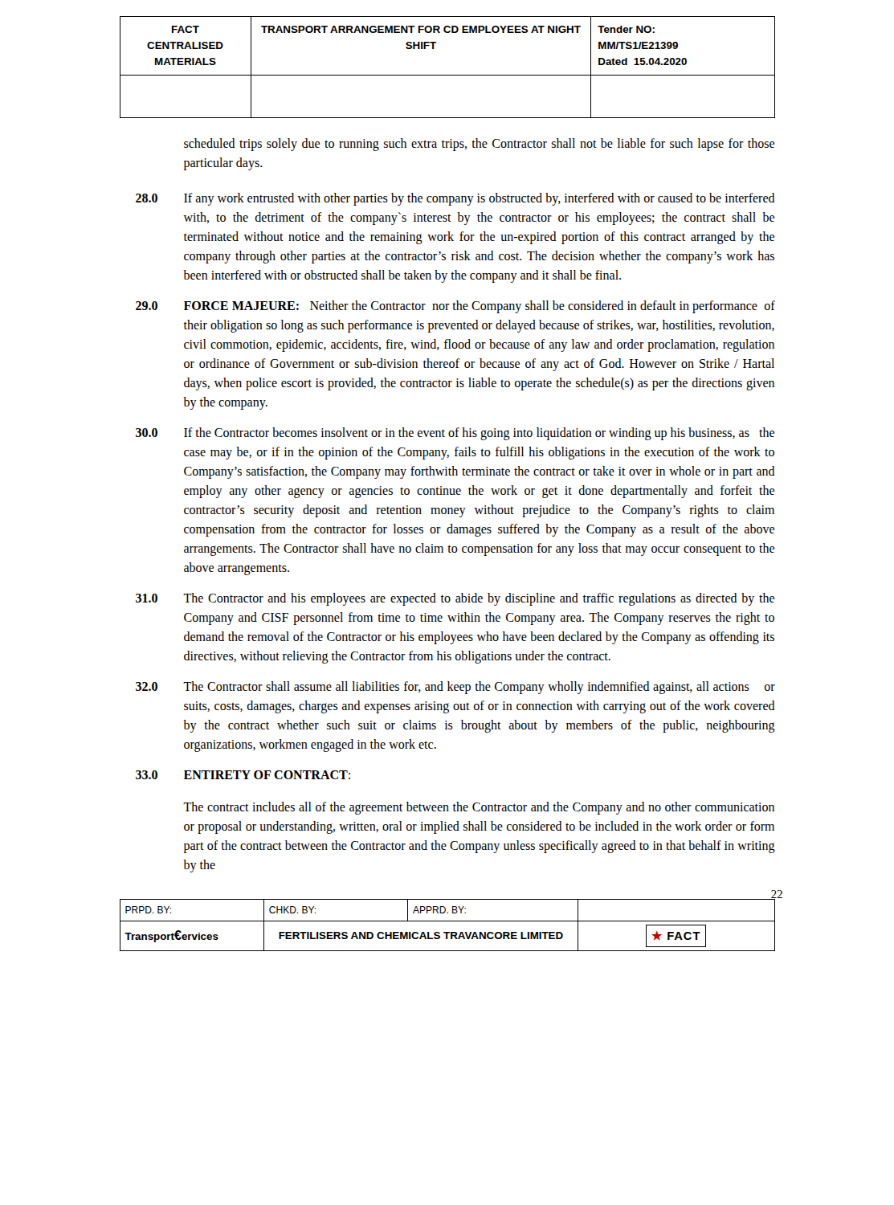| FACT CENTRALISED MATERIALS | TRANSPORT ARRANGEMENT FOR CD EMPLOYEES AT NIGHT SHIFT | Tender NO: MM/TS1/E21399 Dated 15.04.2020 |
scheduled trips solely due to running such extra trips, the Contractor shall not be liable for such lapse for those particular days.
28.0
If any work entrusted with other parties by the company is obstructed by, interfered with or caused to be interfered with, to the detriment of the company`s interest by the contractor or his employees; the contract shall be terminated without notice and the remaining work for the un-expired portion of this contract arranged by the company through other parties at the contractor’s risk and cost. The decision whether the company’s work has been interfered with or obstructed shall be taken by the company and it shall be final.
29.0
FORCE MAJEURE: Neither the Contractor nor the Company shall be considered in default in performance of their obligation so long as such performance is prevented or delayed because of strikes, war, hostilities, revolution, civil commotion, epidemic, accidents, fire, wind, flood or because of any law and order proclamation, regulation or ordinance of Government or sub-division thereof or because of any act of God. However on Strike / Hartal days, when police escort is provided, the contractor is liable to operate the schedule(s) as per the directions given by the company.
30.0
If the Contractor becomes insolvent or in the event of his going into liquidation or winding up his business, as the case may be, or if in the opinion of the Company, fails to fulfill his obligations in the execution of the work to Company’s satisfaction, the Company may forthwith terminate the contract or take it over in whole or in part and employ any other agency or agencies to continue the work or get it done departmentally and forfeit the contractor’s security deposit and retention money without prejudice to the Company’s rights to claim compensation from the contractor for losses or damages suffered by the Company as a result of the above arrangements. The Contractor shall have no claim to compensation for any loss that may occur consequent to the above arrangements.
31.0
The Contractor and his employees are expected to abide by discipline and traffic regulations as directed by the Company and CISF personnel from time to time within the Company area. The Company reserves the right to demand the removal of the Contractor or his employees who have been declared by the Company as offending its directives, without relieving the Contractor from his obligations under the contract.
32.0
The Contractor shall assume all liabilities for, and keep the Company wholly indemnified against, all actions or suits, costs, damages, charges and expenses arising out of or in connection with carrying out of the work covered by the contract whether such suit or claims is brought about by members of the public, neighbouring organizations, workmen engaged in the work etc.
33.0
ENTIRETY OF CONTRACT:
The contract includes all of the agreement between the Contractor and the Company and no other communication or proposal or understanding, written, oral or implied shall be considered to be included in the work order or form part of the contract between the Contractor and the Company unless specifically agreed to in that behalf in writing by the
22
| PRPD. BY: | CHKD. BY: | APPRD. BY: | |
| Transport € ervices | FERTILISERS AND CHEMICALS TRAVANCORE LIMITED | ★ FACT |